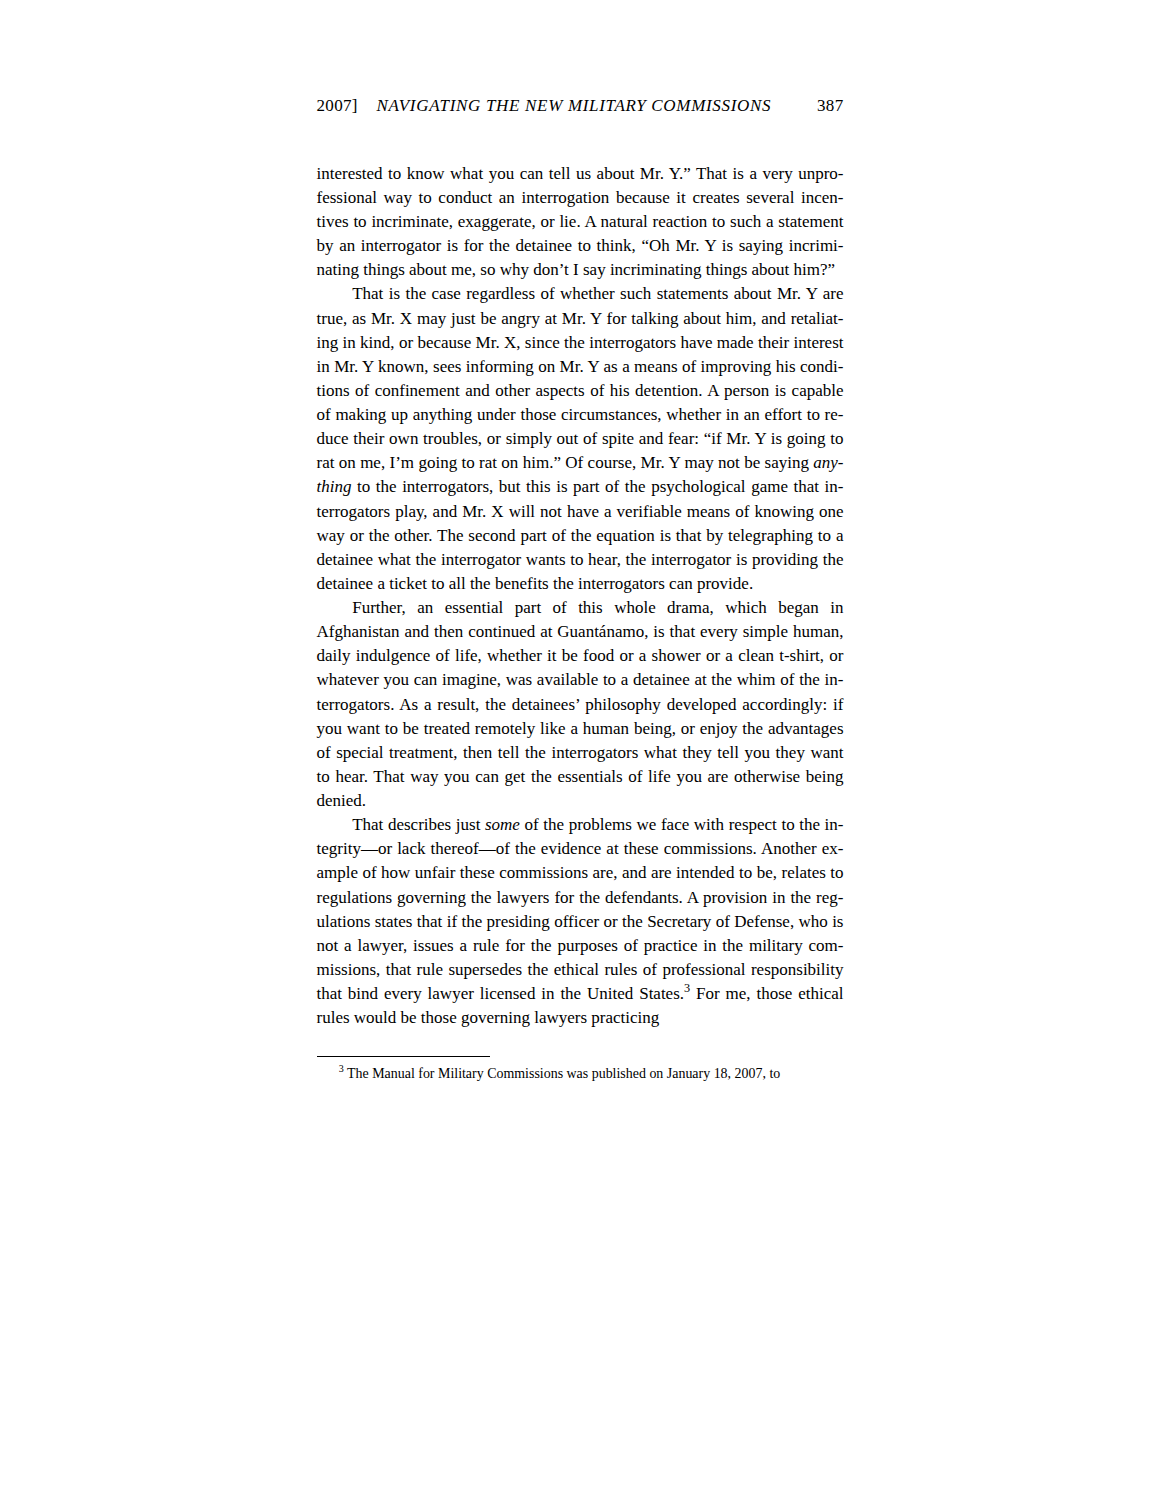2007] NAVIGATING THE NEW MILITARY COMMISSIONS 387
interested to know what you can tell us about Mr. Y.” That is a very unprofessional way to conduct an interrogation because it creates several incentives to incriminate, exaggerate, or lie. A natural reaction to such a statement by an interrogator is for the detainee to think, “Oh Mr. Y is saying incriminating things about me, so why don’t I say incriminating things about him?”
That is the case regardless of whether such statements about Mr. Y are true, as Mr. X may just be angry at Mr. Y for talking about him, and retaliating in kind, or because Mr. X, since the interrogators have made their interest in Mr. Y known, sees informing on Mr. Y as a means of improving his conditions of confinement and other aspects of his detention. A person is capable of making up anything under those circumstances, whether in an effort to reduce their own troubles, or simply out of spite and fear: “if Mr. Y is going to rat on me, I’m going to rat on him.” Of course, Mr. Y may not be saying anything to the interrogators, but this is part of the psychological game that interrogators play, and Mr. X will not have a verifiable means of knowing one way or the other. The second part of the equation is that by telegraphing to a detainee what the interrogator wants to hear, the interrogator is providing the detainee a ticket to all the benefits the interrogators can provide.
Further, an essential part of this whole drama, which began in Afghanistan and then continued at Guantánamo, is that every simple human, daily indulgence of life, whether it be food or a shower or a clean t-shirt, or whatever you can imagine, was available to a detainee at the whim of the interrogators. As a result, the detainees’ philosophy developed accordingly: if you want to be treated remotely like a human being, or enjoy the advantages of special treatment, then tell the interrogators what they tell you they want to hear. That way you can get the essentials of life you are otherwise being denied.
That describes just some of the problems we face with respect to the integrity—or lack thereof—of the evidence at these commissions. Another example of how unfair these commissions are, and are intended to be, relates to regulations governing the lawyers for the defendants. A provision in the regulations states that if the presiding officer or the Secretary of Defense, who is not a lawyer, issues a rule for the purposes of practice in the military commissions, that rule supersedes the ethical rules of professional responsibility that bind every lawyer licensed in the United States.3 For me, those ethical rules would be those governing lawyers practicing
3 The Manual for Military Commissions was published on January 18, 2007, to